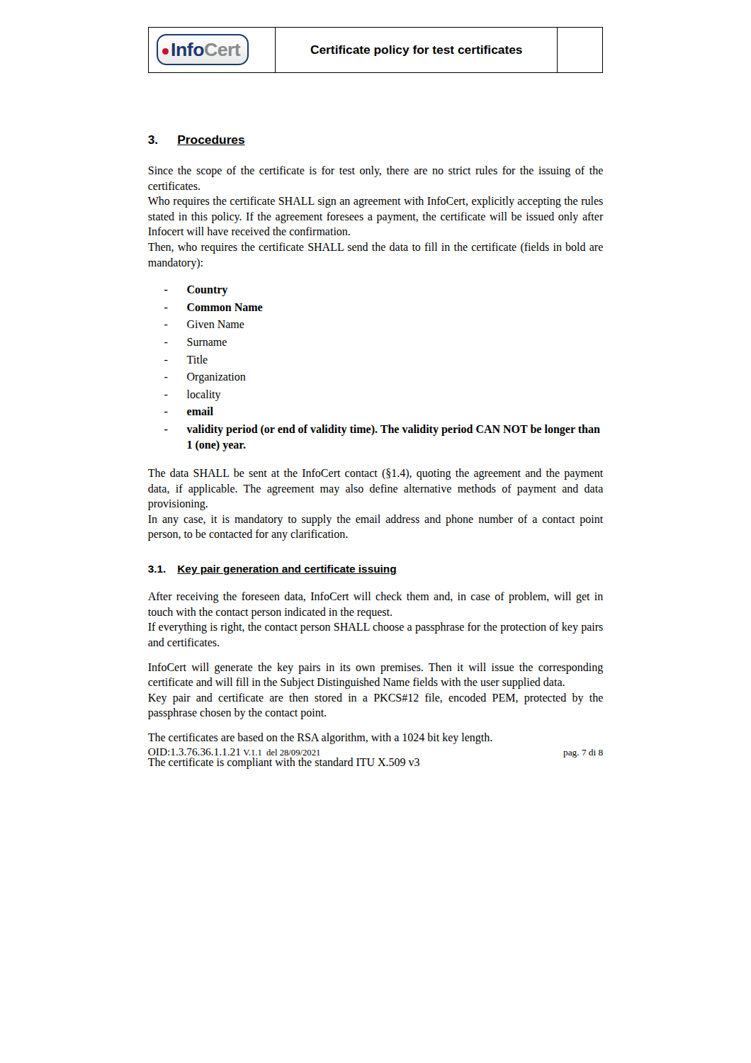| Info Cert | Certificate policy for test certificates | |
3. Procedures
Since the scope of the certificate is for test only, there are no strict rules for the issuing of the certificates.
Who requires the certificate SHALL sign an agreement with InfoCert, explicitly accepting the rules stated in this policy. If the agreement foresees a payment, the certificate will be issued only after Infocert will have received the confirmation.
Then, who requires the certificate SHALL send the data to fill in the certificate (fields in bold are mandatory):
Country
Common Name
Given Name
Surname
Title
Organization
locality
email
validity period (or end of validity time). The validity period CAN NOT be longer than 1 (one) year.
The data SHALL be sent at the InfoCert contact (§1.4), quoting the agreement and the payment data, if applicable. The agreement may also define alternative methods of payment and data provisioning.
In any case, it is mandatory to supply the email address and phone number of a contact point person, to be contacted for any clarification.
3.1. Key pair generation and certificate issuing
After receiving the foreseen data, InfoCert will check them and, in case of problem, will get in touch with the contact person indicated in the request.
If everything is right, the contact person SHALL choose a passphrase for the protection of key pairs and certificates.
InfoCert will generate the key pairs in its own premises. Then it will issue the corresponding certificate and will fill in the Subject Distinguished Name fields with the user supplied data.
Key pair and certificate are then stored in a PKCS#12 file, encoded PEM, protected by the passphrase chosen by the contact point.
The certificates are based on the RSA algorithm, with a 1024 bit key length.
The certificate is compliant with the standard ITU X.509 v3
OID:1.3.76.36.1.1.21 V.1.1 del 28/09/2021 pag. 7 di 8